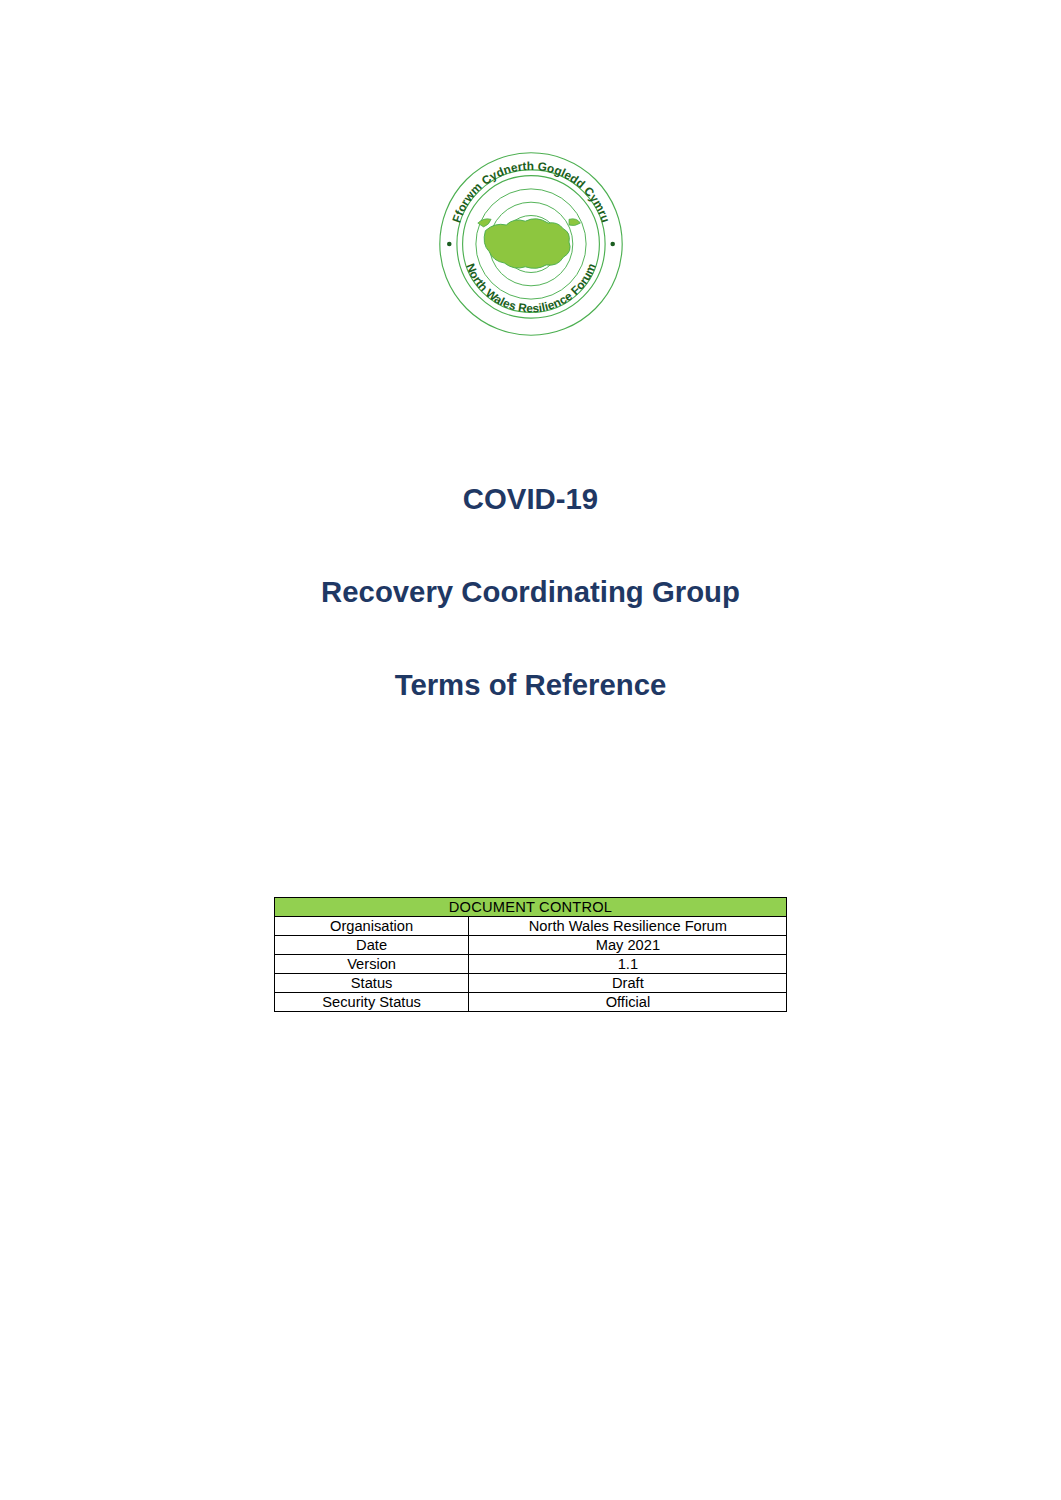Fforwm Cydnerth Gogledd Cymru North Wales Resilience Forum
COVID-19
Recovery Coordinating Group
Terms of Reference
| DOCUMENT CONTROL |
| --- |
| Organisation | North Wales Resilience Forum |
| Date | May 2021 |
| Version | 1.1 |
| Status | Draft |
| Security Status | Official |